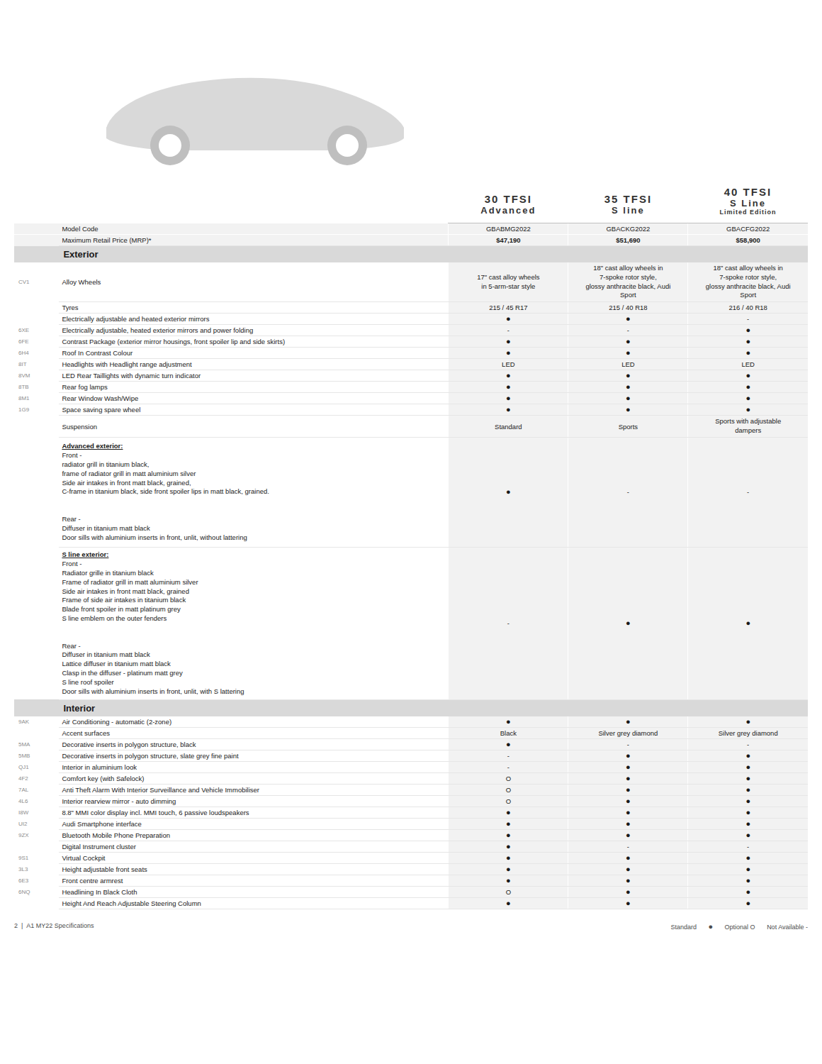| | | 30 TFSI Advanced | 35 TFSI S line | 40 TFSI S Line Limited Edition |
| --- | --- | --- | --- | --- |
| | Model Code | GBABMG2022 | GBACKG2022 | GBACFG2022 |
| | Maximum Retail Price (MRP)* | $47,190 | $51,690 | $58,900 |
| | Exterior |
| CV1 | Alloy Wheels | 17" cast alloy wheels in 5-arm-star style | 18" cast alloy wheels in 7-spoke rotor style, glossy anthracite black, Audi Sport | 18" cast alloy wheels in 7-spoke rotor style, glossy anthracite black, Audi Sport |
| | Tyres | 215 / 45 R17 | 215 / 40 R18 | 216 / 40 R18 |
| | Electrically adjustable and heated exterior mirrors | ● | ● | - |
| 6XE | Electrically adjustable, heated exterior mirrors and power folding | - | - | ● |
| 6FE | Contrast Package (exterior mirror housings, front spoiler lip and side skirts) | ● | ● | ● |
| 6H4 | Roof In Contrast Colour | ● | ● | ● |
| 8IT | Headlights with Headlight range adjustment | LED | LED | LED |
| 8VM | LED Rear Taillights with dynamic turn indicator | ● | ● | ● |
| 8TB | Rear fog lamps | ● | ● | ● |
| 8M1 | Rear Window Wash/Wipe | ● | ● | ● |
| 1G9 | Space saving spare wheel | ● | ● | ● |
| | Suspension | Standard | Sports | Sports with adjustable dampers |
| | Advanced exterior: Front - radiator grill in titanium black, frame of radiator grill in matt aluminium silver Side air intakes in front matt black, grained, C-frame in titanium black, side front spoiler lips in matt black, grained. Rear - Diffuser in titanium matt black Door sills with aluminium inserts in front, unlit, without lattering | ● | - | - |
| | S line exterior: Front - Radiator grille in titanium black Frame of radiator grill in matt aluminium silver Side air intakes in front matt black, grained Frame of side air intakes in titanium black Blade front spoiler in matt platinum grey S line emblem on the outer fenders Rear - Diffuser in titanium matt black Lattice diffuser in titanium matt black Clasp in the diffuser - platinum matt grey S line roof spoiler Door sills with aluminium inserts in front, unlit, with S lattering | - | ● | ● |
| | Interior |
| 9AK | Air Conditioning - automatic (2-zone) | ● | ● | ● |
| | Accent surfaces | Black | Silver grey diamond | Silver grey diamond |
| 5MA | Decorative inserts in polygon structure, black | ● | - | - |
| 5MB | Decorative inserts in polygon structure, slate grey fine paint | - | ● | ● |
| QJ1 | Interior in aluminium look | - | ● | ● |
| 4F2 | Comfort key (with Safelock) | O | ● | ● |
| 7AL | Anti Theft Alarm With Interior Surveillance and Vehicle Immobiliser | O | ● | ● |
| 4L6 | Interior rearview mirror - auto dimming | O | ● | ● |
| I8W | 8.8" MMI color display incl. MMI touch, 6 passive loudspeakers | ● | ● | ● |
| UI2 | Audi Smartphone interface | ● | ● | ● |
| 9ZX | Bluetooth Mobile Phone Preparation | ● | ● | ● |
| | Digital Instrument cluster | ● | - | - |
| 9S1 | Virtual Cockpit | ● | ● | ● |
| 3L3 | Height adjustable front seats | ● | ● | ● |
| 6E3 | Front centre armrest | ● | ● | ● |
| 6NQ | Headlining In Black Cloth | O | ● | ● |
| | Height And Reach Adjustable Steering Column | ● | ● | ● |
2 | A1 MY22 Specifications
Standard ● Optional O Not Available -